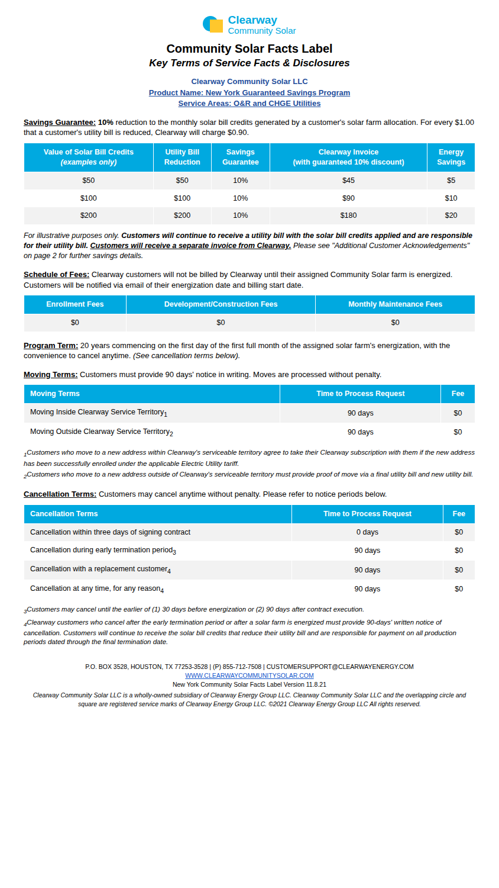Clearway
Community Solar
Community Solar Facts Label
Key Terms of Service Facts & Disclosures
Clearway Community Solar LLC
Product Name: New York Guaranteed Savings Program
Service Areas: O&R and CHGE Utilities
Savings Guarantee: 10% reduction to the monthly solar bill credits generated by a customer's solar farm allocation. For every $1.00 that a customer's utility bill is reduced, Clearway will charge $0.90.
| Value of Solar Bill Credits (examples only) | Utility Bill Reduction | Savings Guarantee | Clearway Invoice (with guaranteed 10% discount) | Energy Savings |
| --- | --- | --- | --- | --- |
| $50 | $50 | 10% | $45 | $5 |
| $100 | $100 | 10% | $90 | $10 |
| $200 | $200 | 10% | $180 | $20 |
For illustrative purposes only. Customers will continue to receive a utility bill with the solar bill credits applied and are responsible for their utility bill. Customers will receive a separate invoice from Clearway. Please see "Additional Customer Acknowledgements" on page 2 for further savings details.
Schedule of Fees: Clearway customers will not be billed by Clearway until their assigned Community Solar farm is energized. Customers will be notified via email of their energization date and billing start date.
| Enrollment Fees | Development/Construction Fees | Monthly Maintenance Fees |
| --- | --- | --- |
| $0 | $0 | $0 |
Program Term: 20 years commencing on the first day of the first full month of the assigned solar farm's energization, with the convenience to cancel anytime. (See cancellation terms below).
Moving Terms: Customers must provide 90 days' notice in writing. Moves are processed without penalty.
| Moving Terms | Time to Process Request | Fee |
| --- | --- | --- |
| Moving Inside Clearway Service Territory 1 | 90 days | $0 |
| Moving Outside Clearway Service Territory 2 | 90 days | $0 |
1Customers who move to a new address within Clearway's serviceable territory agree to take their Clearway subscription with them if the new address has been successfully enrolled under the applicable Electric Utility tariff.
2Customers who move to a new address outside of Clearway's serviceable territory must provide proof of move via a final utility bill and new utility bill.
Cancellation Terms: Customers may cancel anytime without penalty. Please refer to notice periods below.
| Cancellation Terms | Time to Process Request | Fee |
| --- | --- | --- |
| Cancellation within three days of signing contract | 0 days | $0 |
| Cancellation during early termination period 3 | 90 days | $0 |
| Cancellation with a replacement customer 4 | 90 days | $0 |
| Cancellation at any time, for any reason 4 | 90 days | $0 |
3Customers may cancel until the earlier of (1) 30 days before energization or (2) 90 days after contract execution.
4Clearway customers who cancel after the early termination period or after a solar farm is energized must provide 90-days' written notice of cancellation. Customers will continue to receive the solar bill credits that reduce their utility bill and are responsible for payment on all production periods dated through the final termination date.
P.O. BOX 3528, HOUSTON, TX 77253-3528 | (P) 855-712-7508 | CUSTOMERSUPPORT@CLEARWAYENERGY.COM
WWW.CLEARWAYCOMMUNITYSOLAR.COM
New York Community Solar Facts Label Version 11.8.21
Clearway Community Solar LLC is a wholly-owned subsidiary of Clearway Energy Group LLC. Clearway Community Solar LLC and the overlapping circle and square are registered service marks of Clearway Energy Group LLC. ©2021 Clearway Energy Group LLC All rights reserved.